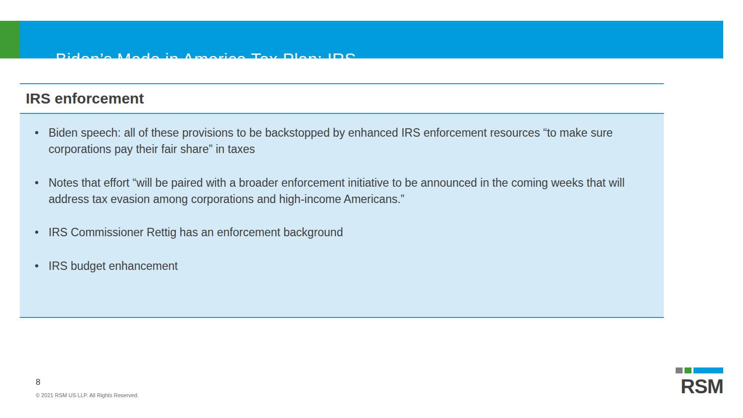Biden’s Made in America Tax Plan: IRS
IRS enforcement
Biden speech: all of these provisions to be backstopped by enhanced IRS enforcement resources “to make sure corporations pay their fair share” in taxes
Notes that effort “will be paired with a broader enforcement initiative to be announced in the coming weeks that will address tax evasion among corporations and high-income Americans.”
IRS Commissioner Rettig has an enforcement background
IRS budget enhancement
8
© 2021 RSM US LLP. All Rights Reserved.
RSM